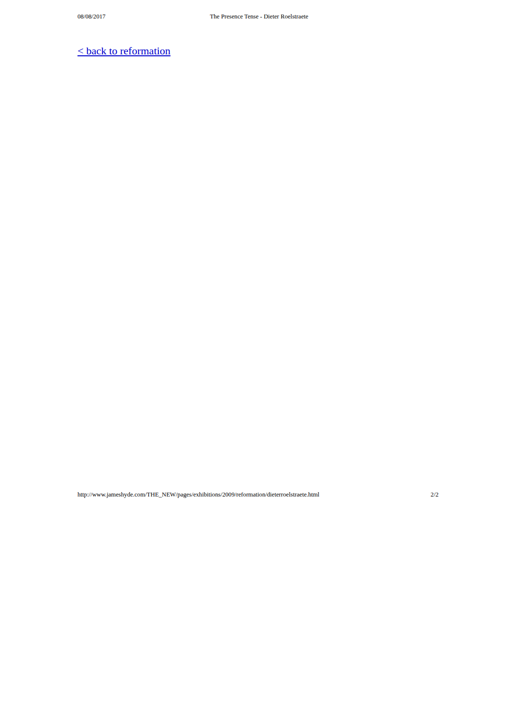08/08/2017 The Presence Tense - Dieter Roelstraete
< back to reformation
http://www.jameshyde.com/THE_NEW/pages/exhibitions/2009/reformation/dieterroelstraete.html 2/2